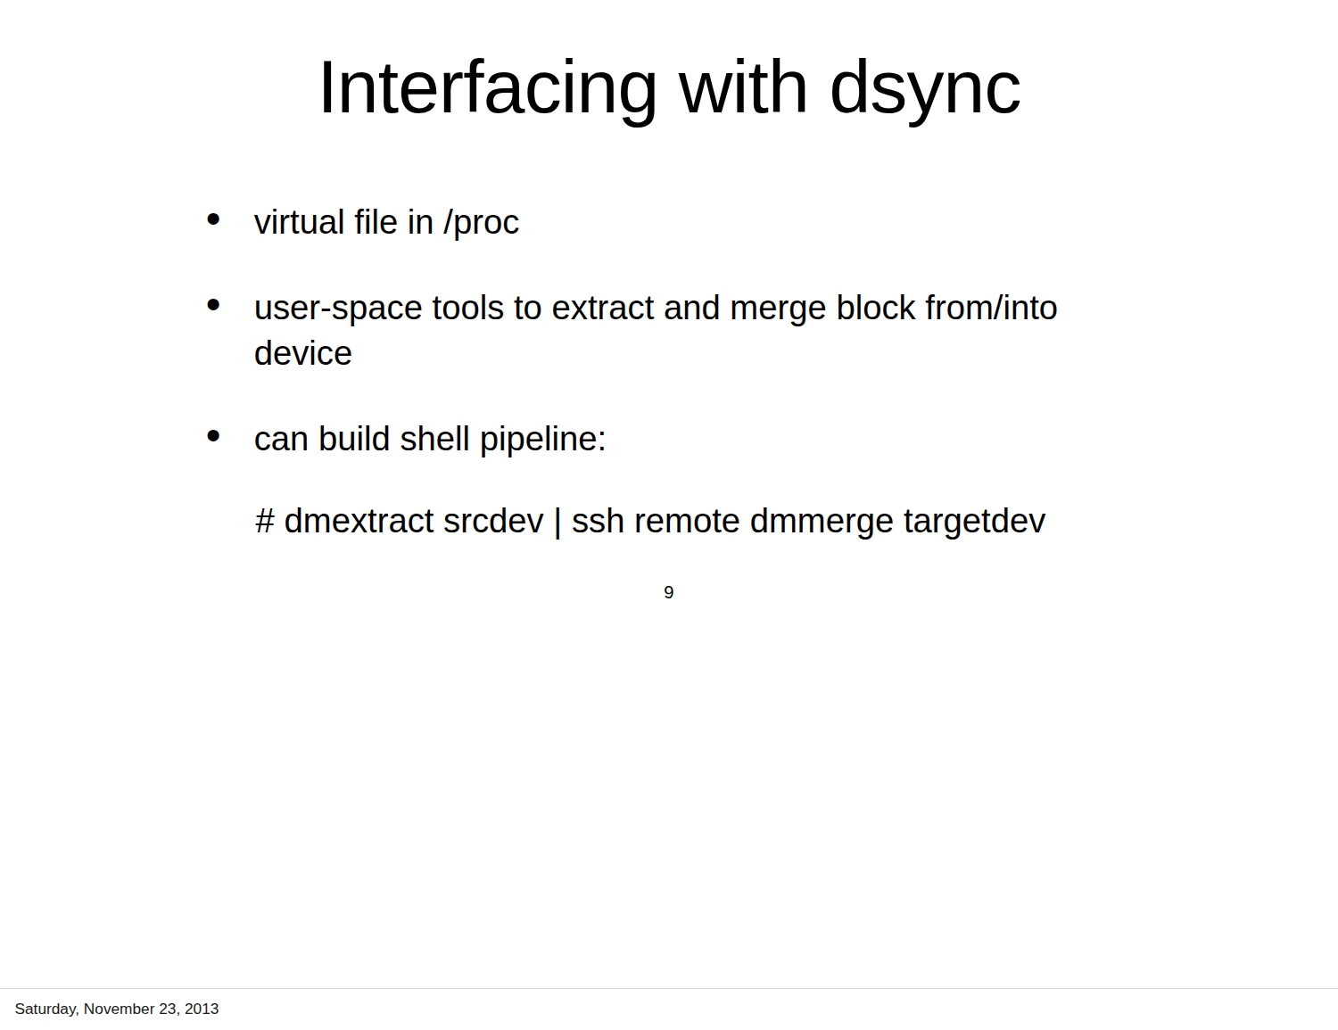Interfacing with dsync
virtual file in /proc
user-space tools to extract and merge block from/into device
can build shell pipeline: # dmextract srcdev | ssh remote dmmerge targetdev
9
Saturday, November 23, 2013